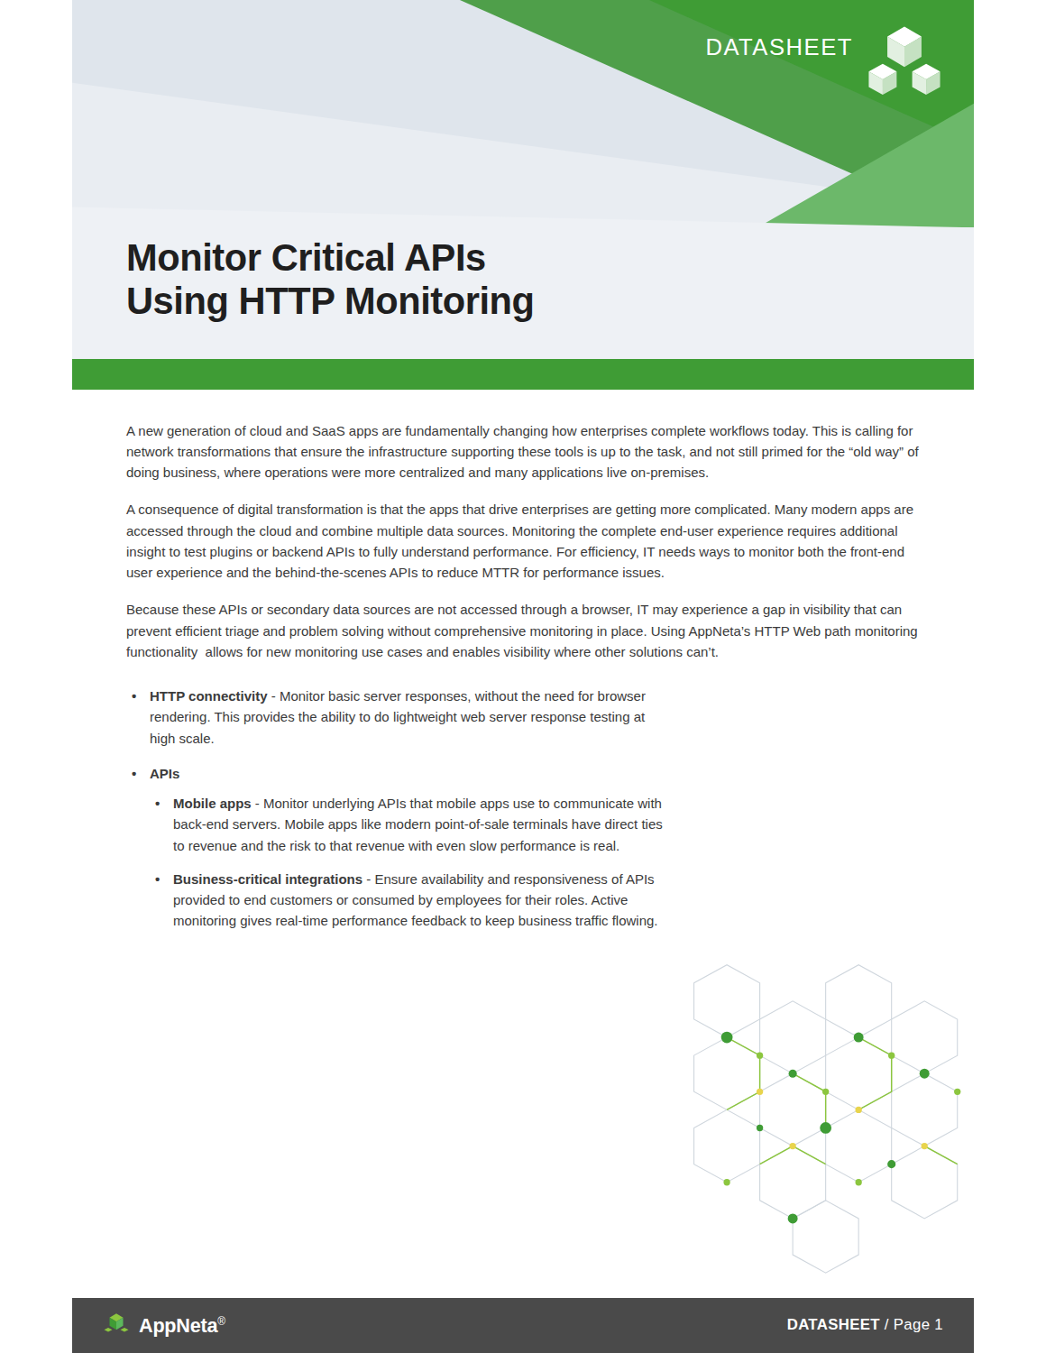DATASHEET
Monitor Critical APIs
Using HTTP Monitoring
A new generation of cloud and SaaS apps are fundamentally changing how enterprises complete workflows today. This is calling for network transformations that ensure the infrastructure supporting these tools is up to the task, and not still primed for the “old way” of doing business, where operations were more centralized and many applications live on-premises.
A consequence of digital transformation is that the apps that drive enterprises are getting more complicated. Many modern apps are accessed through the cloud and combine multiple data sources. Monitoring the complete end-user experience requires additional insight to test plugins or backend APIs to fully understand performance. For efficiency, IT needs ways to monitor both the front-end user experience and the behind-the-scenes APIs to reduce MTTR for performance issues.
Because these APIs or secondary data sources are not accessed through a browser, IT may experience a gap in visibility that can prevent efficient triage and problem solving without comprehensive monitoring in place. Using AppNeta’s HTTP Web path monitoring functionality allows for new monitoring use cases and enables visibility where other solutions can’t.
HTTP connectivity - Monitor basic server responses, without the need for browser rendering. This provides the ability to do lightweight web server response testing at high scale.
APIs
Mobile apps - Monitor underlying APIs that mobile apps use to communicate with back-end servers. Mobile apps like modern point-of-sale terminals have direct ties to revenue and the risk to that revenue with even slow performance is real.
Business-critical integrations - Ensure availability and responsiveness of APIs provided to end customers or consumed by employees for their roles. Active monitoring gives real-time performance feedback to keep business traffic flowing.
AppNeta®
DATASHEET / Page 1